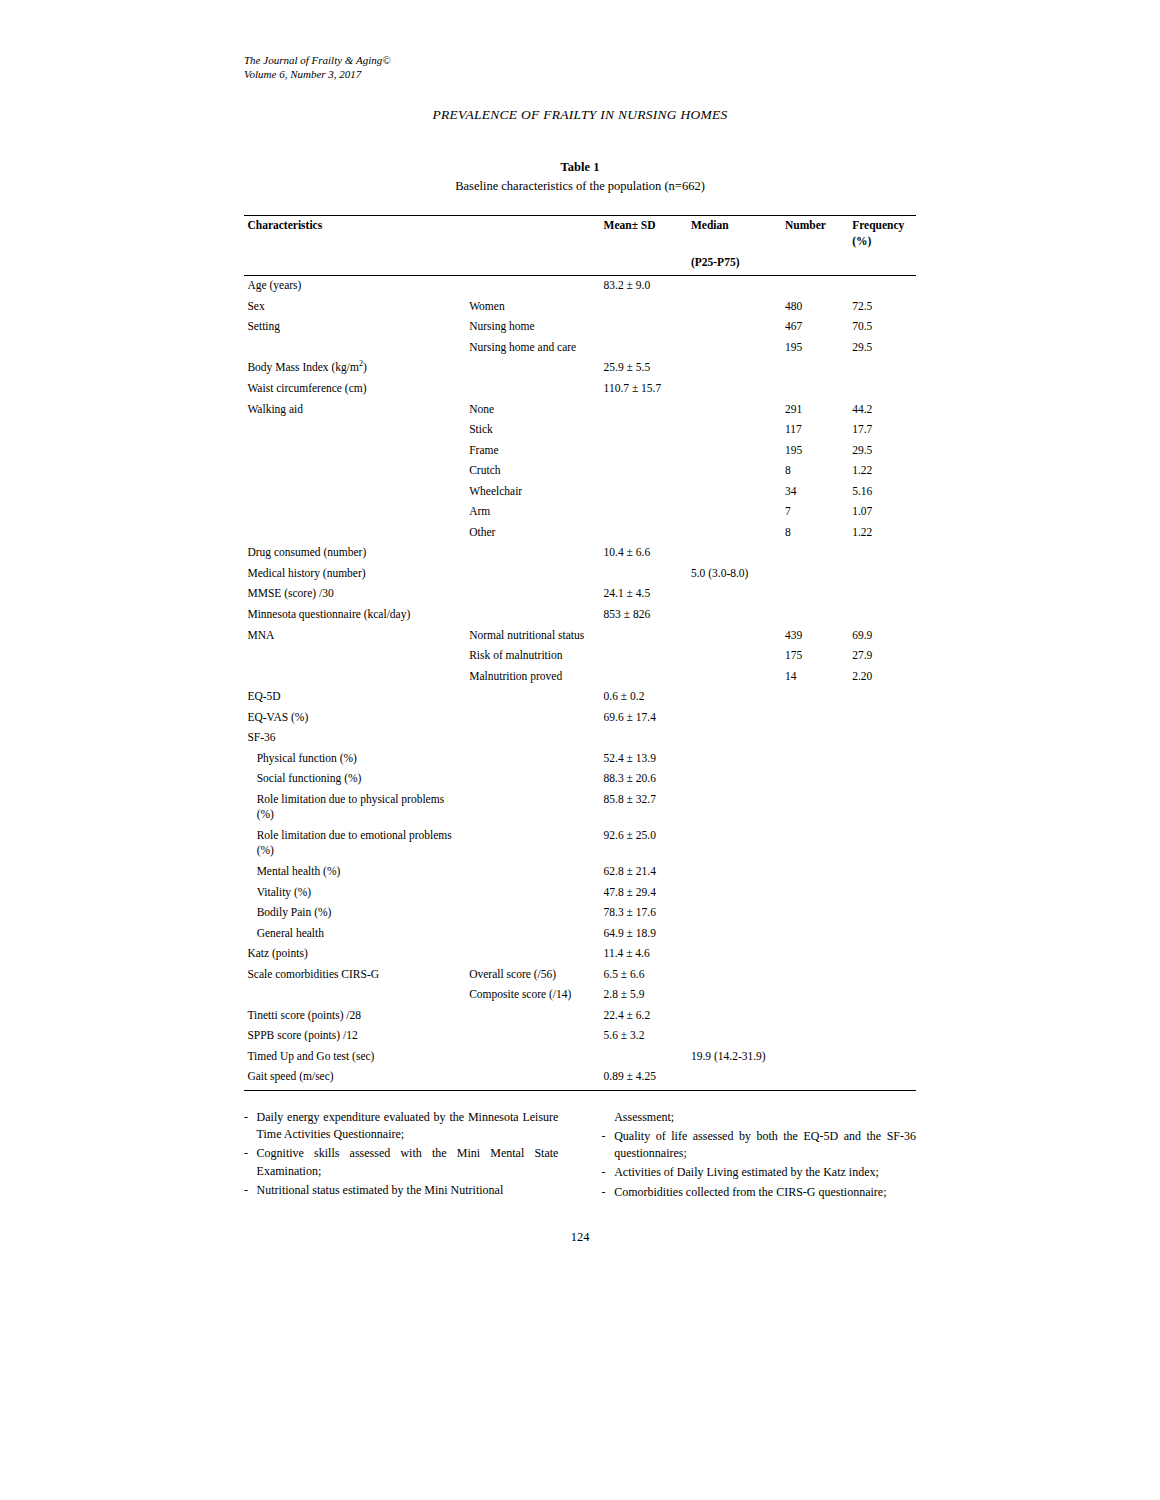The Journal of Frailty & Aging©
Volume 6, Number 3, 2017
PREVALENCE OF FRAILTY IN NURSING HOMES
Table 1 Baseline characteristics of the population (n=662)
| Characteristics | | Mean± SD | Median | Number | Frequency (%) |
| --- | --- | --- | --- | --- | --- |
| | | | (P25-P75) | | |
| Age (years) | | 83.2 ± 9.0 | | | |
| Sex | Women | | | 480 | 72.5 |
| Setting | Nursing home | | | 467 | 70.5 |
| | Nursing home and care | | | 195 | 29.5 |
| Body Mass Index (kg/m 2 ) | | 25.9 ± 5.5 | | | |
| Waist circumference (cm) | | 110.7 ± 15.7 | | | |
| Walking aid | None | | | 291 | 44.2 |
| | Stick | | | 117 | 17.7 |
| | Frame | | | 195 | 29.5 |
| | Crutch | | | 8 | 1.22 |
| | Wheelchair | | | 34 | 5.16 |
| | Arm | | | 7 | 1.07 |
| | Other | | | 8 | 1.22 |
| Drug consumed (number) | | 10.4 ± 6.6 | | | |
| Medical history (number) | | | 5.0 (3.0-8.0) | | |
| MMSE (score) /30 | | 24.1 ± 4.5 | | | |
| Minnesota questionnaire (kcal/day) | | 853 ± 826 | | | |
| MNA | Normal nutritional status | | | 439 | 69.9 |
| | Risk of malnutrition | | | 175 | 27.9 |
| | Malnutrition proved | | | 14 | 2.20 |
| EQ-5D | | 0.6 ± 0.2 | | | |
| EQ-VAS (%) | | 69.6 ± 17.4 | | | |
| SF-36 | | | | | |
| Physical function (%) | | 52.4 ± 13.9 | | | |
| Social functioning (%) | | 88.3 ± 20.6 | | | |
| Role limitation due to physical problems (%) | | 85.8 ± 32.7 | | | |
| Role limitation due to emotional problems (%) | | 92.6 ± 25.0 | | | |
| Mental health (%) | | 62.8 ± 21.4 | | | |
| Vitality (%) | | 47.8 ± 29.4 | | | |
| Bodily Pain (%) | | 78.3 ± 17.6 | | | |
| General health | | 64.9 ± 18.9 | | | |
| Katz (points) | | 11.4 ± 4.6 | | | |
| Scale comorbidities CIRS-G | Overall score (/56) | 6.5 ± 6.6 | | | |
| | Composite score (/14) | 2.8 ± 5.9 | | | |
| Tinetti score (points) /28 | | 22.4 ± 6.2 | | | |
| SPPB score (points) /12 | | 5.6 ± 3.2 | | | |
| Timed Up and Go test (sec) | | | 19.9 (14.2-31.9) | | |
| Gait speed (m/sec) | | 0.89 ± 4.25 | | | |
Daily energy expenditure evaluated by the Minnesota Leisure Time Activities Questionnaire;
Cognitive skills assessed with the Mini Mental State Examination;
Nutritional status estimated by the Mini Nutritional
Assessment;
Quality of life assessed by both the EQ-5D and the SF-36 questionnaires;
Activities of Daily Living estimated by the Katz index;
Comorbidities collected from the CIRS-G questionnaire;
124